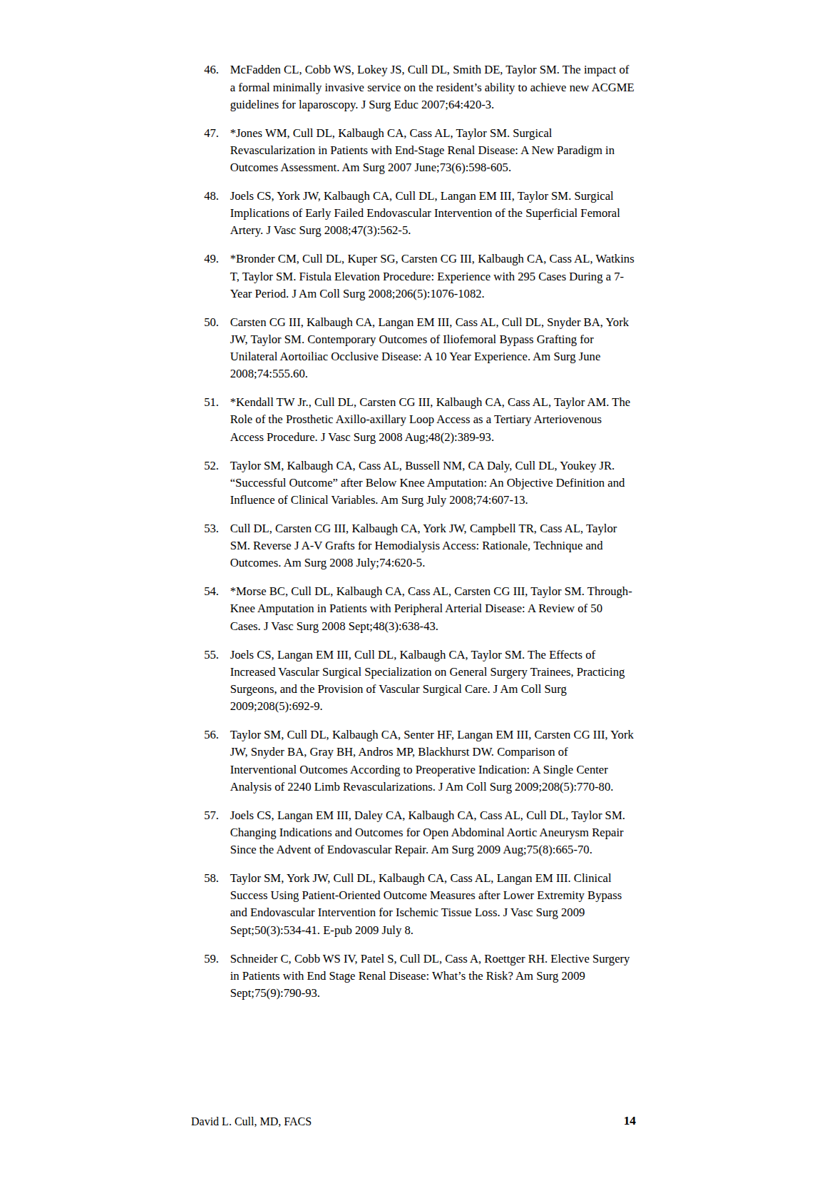McFadden CL, Cobb WS, Lokey JS, Cull DL, Smith DE, Taylor SM. The impact of a formal minimally invasive service on the resident’s ability to achieve new ACGME guidelines for laparoscopy. J Surg Educ 2007;64:420-3.
*Jones WM, Cull DL, Kalbaugh CA, Cass AL, Taylor SM. Surgical Revascularization in Patients with End-Stage Renal Disease: A New Paradigm in Outcomes Assessment. Am Surg 2007 June;73(6):598-605.
Joels CS, York JW, Kalbaugh CA, Cull DL, Langan EM III, Taylor SM. Surgical Implications of Early Failed Endovascular Intervention of the Superficial Femoral Artery. J Vasc Surg 2008;47(3):562-5.
*Bronder CM, Cull DL, Kuper SG, Carsten CG III, Kalbaugh CA, Cass AL, Watkins T, Taylor SM. Fistula Elevation Procedure: Experience with 295 Cases During a 7-Year Period. J Am Coll Surg 2008;206(5):1076-1082.
Carsten CG III, Kalbaugh CA, Langan EM III, Cass AL, Cull DL, Snyder BA, York JW, Taylor SM. Contemporary Outcomes of Iliofemoral Bypass Grafting for Unilateral Aortoiliac Occlusive Disease: A 10 Year Experience. Am Surg June 2008;74:555.60.
*Kendall TW Jr., Cull DL, Carsten CG III, Kalbaugh CA, Cass AL, Taylor AM. The Role of the Prosthetic Axillo-axillary Loop Access as a Tertiary Arteriovenous Access Procedure. J Vasc Surg 2008 Aug;48(2):389-93.
Taylor SM, Kalbaugh CA, Cass AL, Bussell NM, CA Daly, Cull DL, Youkey JR. “Successful Outcome” after Below Knee Amputation: An Objective Definition and Influence of Clinical Variables. Am Surg July 2008;74:607-13.
Cull DL, Carsten CG III, Kalbaugh CA, York JW, Campbell TR, Cass AL, Taylor SM. Reverse J A-V Grafts for Hemodialysis Access: Rationale, Technique and Outcomes. Am Surg 2008 July;74:620-5.
*Morse BC, Cull DL, Kalbaugh CA, Cass AL, Carsten CG III, Taylor SM. Through-Knee Amputation in Patients with Peripheral Arterial Disease: A Review of 50 Cases. J Vasc Surg 2008 Sept;48(3):638-43.
Joels CS, Langan EM III, Cull DL, Kalbaugh CA, Taylor SM. The Effects of Increased Vascular Surgical Specialization on General Surgery Trainees, Practicing Surgeons, and the Provision of Vascular Surgical Care. J Am Coll Surg 2009;208(5):692-9.
Taylor SM, Cull DL, Kalbaugh CA, Senter HF, Langan EM III, Carsten CG III, York JW, Snyder BA, Gray BH, Andros MP, Blackhurst DW. Comparison of Interventional Outcomes According to Preoperative Indication: A Single Center Analysis of 2240 Limb Revascularizations. J Am Coll Surg 2009;208(5):770-80.
Joels CS, Langan EM III, Daley CA, Kalbaugh CA, Cass AL, Cull DL, Taylor SM. Changing Indications and Outcomes for Open Abdominal Aortic Aneurysm Repair Since the Advent of Endovascular Repair. Am Surg 2009 Aug;75(8):665-70.
Taylor SM, York JW, Cull DL, Kalbaugh CA, Cass AL, Langan EM III. Clinical Success Using Patient-Oriented Outcome Measures after Lower Extremity Bypass and Endovascular Intervention for Ischemic Tissue Loss. J Vasc Surg 2009 Sept;50(3):534-41. E-pub 2009 July 8.
Schneider C, Cobb WS IV, Patel S, Cull DL, Cass A, Roettger RH. Elective Surgery in Patients with End Stage Renal Disease: What’s the Risk? Am Surg 2009 Sept;75(9):790-93.
David L. Cull, MD, FACS
14